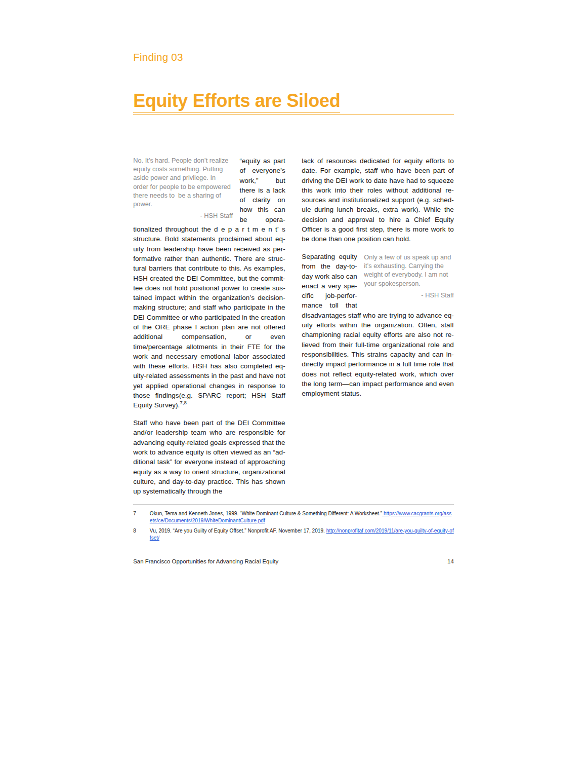Finding 03
Equity Efforts are Siloed
No. It’s hard. People don’t realize equity costs something. Putting aside power and privilege. In order for people to be empowered there needs to be a sharing of power. - HSH Staff
“equity as part of everyone’s work,” but there is a lack of clarity on how this can be operationalized throughout the d e p a r t m e n t’ s structure. Bold statements proclaimed about equity from leadership have been received as performative rather than authentic. There are structural barriers that contribute to this. As examples, HSH created the DEI Committee, but the committee does not hold positional power to create sustained impact within the organization’s decision-making structure; and staff who participate in the DEI Committee or who participated in the creation of the ORE phase I action plan are not offered additional compensation, or even time/percentage allotments in their FTE for the work and necessary emotional labor associated with these efforts. HSH has also completed equity-related assessments in the past and have not yet applied operational changes in response to those findings(e.g. SPARC report; HSH Staff Equity Survey).7,8
Staff who have been part of the DEI Committee and/or leadership team who are responsible for advancing equity-related goals expressed that the work to advance equity is often viewed as an “additional task” for everyone instead of approaching equity as a way to orient structure, organizational culture, and day-to-day practice. This has shown up systematically through the
lack of resources dedicated for equity efforts to date. For example, staff who have been part of driving the DEI work to date have had to squeeze this work into their roles without additional resources and institutionalized support (e.g. schedule during lunch breaks, extra work). While the decision and approval to hire a Chief Equity Officer is a good first step, there is more work to be done than one position can hold.
Only a few of us speak up and it’s exhausting. Carrying the weight of everybody. I am not your spokesperson. - HSH Staff
Separating equity from the day-to-day work also can enact a very specific job-performance toll that disadvantages staff who are trying to advance equity efforts within the organization. Often, staff championing racial equity efforts are also not relieved from their full-time organizational role and responsibilities. This strains capacity and can indirectly impact performance in a full time role that does not reflect equity-related work, which over the long term—can impact performance and even employment status.
7
Okun, Tema and Kenneth Jones, 1999. “White Dominant Culture & Something Different: A Worksheet.” https://www.cacgrants.org/assets/ce/Documents/2019/WhiteDominantCulture.pdf
8
Vu, 2019. “Are you Guilty of Equity Offset.” Nonprofit AF. November 17, 2019. http://nonprofitaf.com/2019/11/are-you-guilty-of-equity-offset/
San Francisco Opportunities for Advancing Racial Equity
14